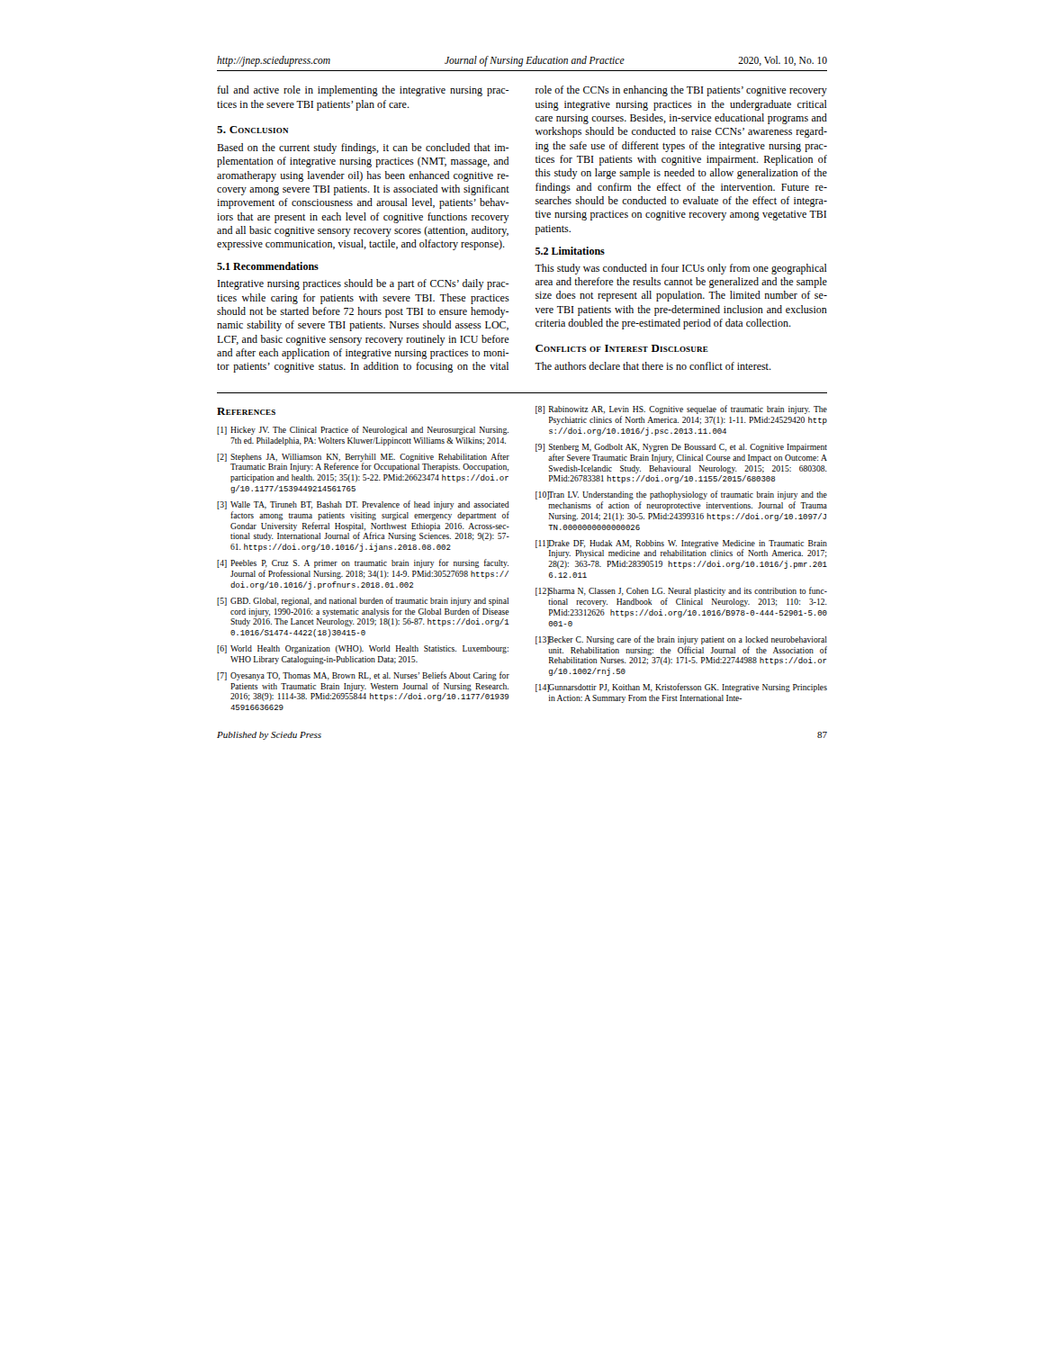http://jnep.sciedupress.com
Journal of Nursing Education and Practice
2020, Vol. 10, No. 10
ful and active role in implementing the integrative nursing practices in the severe TBI patients’ plan of care.
5. Conclusion
Based on the current study findings, it can be concluded that implementation of integrative nursing practices (NMT, massage, and aromatherapy using lavender oil) has been enhanced cognitive recovery among severe TBI patients. It is associated with significant improvement of consciousness and arousal level, patients’ behaviors that are present in each level of cognitive functions recovery and all basic cognitive sensory recovery scores (attention, auditory, expressive communication, visual, tactile, and olfactory response).
5.1 Recommendations
Integrative nursing practices should be a part of CCNs’ daily practices while caring for patients with severe TBI. These practices should not be started before 72 hours post TBI to ensure hemodynamic stability of severe TBI patients. Nurses should assess LOC, LCF, and basic cognitive sensory recovery routinely in ICU before and after each application of integrative nursing practices to monitor patients’ cognitive status. In addition to focusing on the vital role of the CCNs in enhancing the TBI patients’ cognitive recovery using integrative nursing practices in the undergraduate critical care nursing courses. Besides, in-service educational programs and workshops should be conducted to raise CCNs’ awareness regarding the safe use of different types of the integrative nursing practices for TBI patients with cognitive impairment. Replication of this study on large sample is needed to allow generalization of the findings and confirm the effect of the intervention. Future researches should be conducted to evaluate of the effect of integrative nursing practices on cognitive recovery among vegetative TBI patients.
5.2 Limitations
This study was conducted in four ICUs only from one geographical area and therefore the results cannot be generalized and the sample size does not represent all population. The limited number of severe TBI patients with the pre-determined inclusion and exclusion criteria doubled the pre-estimated period of data collection.
Conflicts of Interest Disclosure
The authors declare that there is no conflict of interest.
References
[1] Hickey JV. The Clinical Practice of Neurological and Neurosurgical Nursing. 7th ed. Philadelphia, PA: Wolters Kluwer/Lippincott Williams & Wilkins; 2014.
[2] Stephens JA, Williamson KN, Berryhill ME. Cognitive Rehabilitation After Traumatic Brain Injury: A Reference for Occupational Therapists. Ooccupation, participation and health. 2015; 35(1): 5-22. PMid:26623474 https://doi.org/10.1177/1539449214561765
[3] Walle TA, Tiruneh BT, Bashah DT. Prevalence of head injury and associated factors among trauma patients visiting surgical emergency department of Gondar University Referral Hospital, Northwest Ethiopia 2016. Across-sectional study. International Journal of Africa Nursing Sciences. 2018; 9(2): 57-61. https://doi.org/10.1016/j.ijans.2018.08.002
[4] Peebles P, Cruz S. A primer on traumatic brain injury for nursing faculty. Journal of Professional Nursing. 2018; 34(1): 14-9. PMid:30527698 https://doi.org/10.1016/j.profnurs.2018.01.002
[5] GBD. Global, regional, and national burden of traumatic brain injury and spinal cord injury, 1990-2016: a systematic analysis for the Global Burden of Disease Study 2016. The Lancet Neurology. 2019; 18(1): 56-87. https://doi.org/10.1016/S1474-4422(18)30415-0
[6] World Health Organization (WHO). World Health Statistics. Luxembourg: WHO Library Cataloguing-in-Publication Data; 2015.
[7] Oyesanya TO, Thomas MA, Brown RL, et al. Nurses’ Beliefs About Caring for Patients with Traumatic Brain Injury. Western Journal of Nursing Research. 2016; 38(9): 1114-38. PMid:26955844 https://doi.org/10.1177/0193945916636629
[8] Rabinowitz AR, Levin HS. Cognitive sequelae of traumatic brain injury. The Psychiatric clinics of North America. 2014; 37(1): 1-11. PMid:24529420 https://doi.org/10.1016/j.psc.2013.11.004
[9] Stenberg M, Godbolt AK, Nygren De Boussard C, et al. Cognitive Impairment after Severe Traumatic Brain Injury, Clinical Course and Impact on Outcome: A Swedish-Icelandic Study. Behavioural Neurology. 2015; 2015: 680308. PMid:26783381 https://doi.org/10.1155/2015/680308
[10] Tran LV. Understanding the pathophysiology of traumatic brain injury and the mechanisms of action of neuroprotective interventions. Journal of Trauma Nursing. 2014; 21(1): 30-5. PMid:24399316 https://doi.org/10.1097/JTN.0000000000000026
[11] Drake DF, Hudak AM, Robbins W. Integrative Medicine in Traumatic Brain Injury. Physical medicine and rehabilitation clinics of North America. 2017; 28(2): 363-78. PMid:28390519 https://doi.org/10.1016/j.pmr.2016.12.011
[12] Sharma N, Classen J, Cohen LG. Neural plasticity and its contribution to functional recovery. Handbook of Clinical Neurology. 2013; 110: 3-12. PMid:23312626 https://doi.org/10.1016/B978-0-444-52901-5.00001-0
[13] Becker C. Nursing care of the brain injury patient on a locked neurobehavioral unit. Rehabilitation nursing: the Official Journal of the Association of Rehabilitation Nurses. 2012; 37(4): 171-5. PMid:22744988 https://doi.org/10.1002/rnj.50
[14] Gunnarsdottir PJ, Koithan M, Kristofersson GK. Integrative Nursing Principles in Action: A Summary From the First International Inte-
Published by Sciedu Press
87